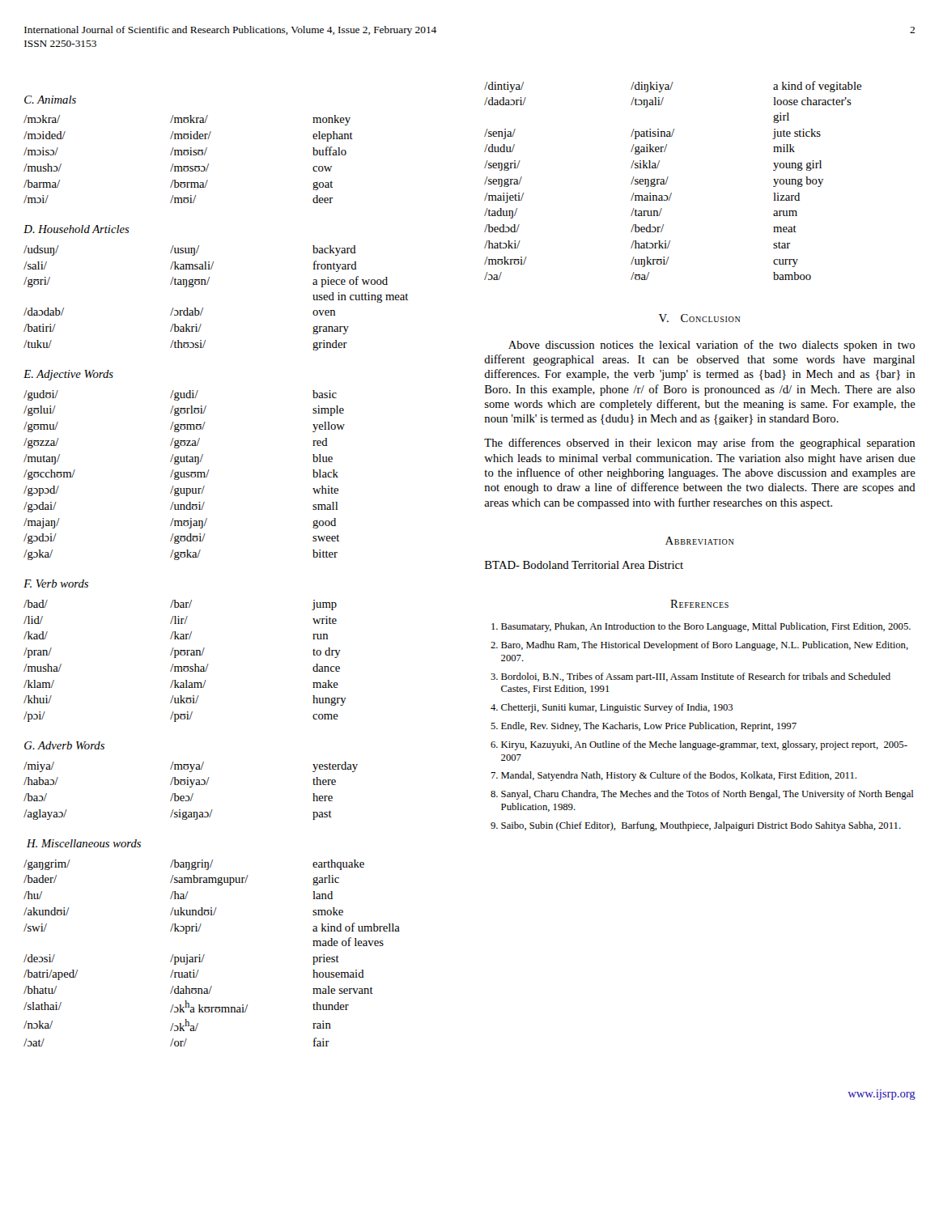International Journal of Scientific and Research Publications, Volume 4, Issue 2, February 2014
ISSN 2250-3153
2
C. Animals
| /mɔkra/ | /mʊkra/ | monkey |
| /mɔided/ | /mʊider/ | elephant |
| /mɔisɔ/ | /mʊisʊ/ | buffalo |
| /mushɔ/ | /mʊsʊɔ/ | cow |
| /barma/ | /bʊrma/ | goat |
| /mɔi/ | /mʊi/ | deer |
D. Household Articles
| /udsuŋ/ | /usuŋ/ | backyard |
| /sali/ | /kamsali/ | frontyard |
| /gʊri/ | /taŋgʊn/ | a piece of wood used in cutting meat |
| /daɔdab/ | /ɔrdab/ | oven |
| /batiri/ | /bakri/ | granary |
| /tuku/ | /thʊɔsi/ | grinder |
E. Adjective Words
| /gudʊi/ | /gudi/ | basic |
| /gʊlui/ | /gʊrlʊi/ | simple |
| /gʊmu/ | /gʊmʊ/ | yellow |
| /gʊzza/ | /gʊza/ | red |
| /mutaŋ/ | /gutaŋ/ | blue |
| /gʊcchʊm/ | /gusʊm/ | black |
| /gɔpɔd/ | /gupur/ | white |
| /gɔdai/ | /undʊi/ | small |
| /majaŋ/ | /mʊjaŋ/ | good |
| /gɔdɔi/ | /gʊdʊi/ | sweet |
| /gɔka/ | /gʊka/ | bitter |
F. Verb words
| /bad/ | /bar/ | jump |
| /lid/ | /lir/ | write |
| /kad/ | /kar/ | run |
| /pran/ | /pʊran/ | to dry |
| /musha/ | /mʊsha/ | dance |
| /klam/ | /kalam/ | make |
| /khui/ | /ukʊi/ | hungry |
| /pɔi/ | /pʊi/ | come |
G. Adverb Words
| /miya/ | /mʊya/ | yesterday |
| /habaɔ/ | /bʊiyaɔ/ | there |
| /baɔ/ | /beɔ/ | here |
| /aglayaɔ/ | /sigaŋaɔ/ | past |
H. Miscellaneous words
| /gaŋgrim/ | /baŋgriŋ/ | earthquake |
| /bader/ | /sambramgupur/ | garlic |
| /hu/ | /ha/ | land |
| /akundʊi/ | /ukundʊi/ | smoke |
| /swi/ | /kɔpri/ | a kind of umbrella made of leaves |
| /deɔsi/ | /pujari/ | priest |
| /batri/aped/ | /ruati/ | housemaid |
| /bhatu/ | /dahʊna/ | male servant |
| /slathai/ | /ɔk h a kʊrʊmnai/ | thunder |
| /nɔka/ | /ɔk h a/ | rain |
| /ɔat/ | /or/ | fair |
| /dintiya/ | /diŋkiya/ | a kind of vegitable |
| /dadaɔri/ | /tɔŋali/ | loose character's girl |
| /senja/ | /patisina/ | jute sticks |
| /dudu/ | /gaiker/ | milk |
| /seŋgri/ | /sikla/ | young girl |
| /seŋgra/ | /seŋgra/ | young boy |
| /maijeti/ | /mainaɔ/ | lizard |
| /taduŋ/ | /tarun/ | arum |
| /bedɔd/ | /bedɔr/ | meat |
| /hatɔki/ | /hatɔrki/ | star |
| /mʊkrʊi/ | /uŋkrʊi/ | curry |
| /ɔa/ | /ʊa/ | bamboo |
V. Conclusion
Above discussion notices the lexical variation of the two dialects spoken in two different geographical areas. It can be observed that some words have marginal differences. For example, the verb 'jump' is termed as {bad} in Mech and as {bar} in Boro. In this example, phone /r/ of Boro is pronounced as /d/ in Mech. There are also some words which are completely different, but the meaning is same. For example, the noun 'milk' is termed as {dudu} in Mech and as {gaiker} in standard Boro.
The differences observed in their lexicon may arise from the geographical separation which leads to minimal verbal communication. The variation also might have arisen due to the influence of other neighboring languages. The above discussion and examples are not enough to draw a line of difference between the two dialects. There are scopes and areas which can be compassed into with further researches on this aspect.
Abbreviation
BTAD- Bodoland Territorial Area District
References
Basumatary, Phukan, An Introduction to the Boro Language, Mittal Publication, First Edition, 2005.
Baro, Madhu Ram, The Historical Development of Boro Language, N.L. Publication, New Edition, 2007.
Bordoloi, B.N., Tribes of Assam part-III, Assam Institute of Research for tribals and Scheduled Castes, First Edition, 1991
Chetterji, Suniti kumar, Linguistic Survey of India, 1903
Endle, Rev. Sidney, The Kacharis, Low Price Publication, Reprint, 1997
Kiryu, Kazuyuki, An Outline of the Meche language-grammar, text, glossary, project report, 2005-2007
Mandal, Satyendra Nath, History & Culture of the Bodos, Kolkata, First Edition, 2011.
Sanyal, Charu Chandra, The Meches and the Totos of North Bengal, The University of North Bengal Publication, 1989.
Saibo, Subin (Chief Editor), Barfung, Mouthpiece, Jalpaiguri District Bodo Sahitya Sabha, 2011.
www.ijsrp.org